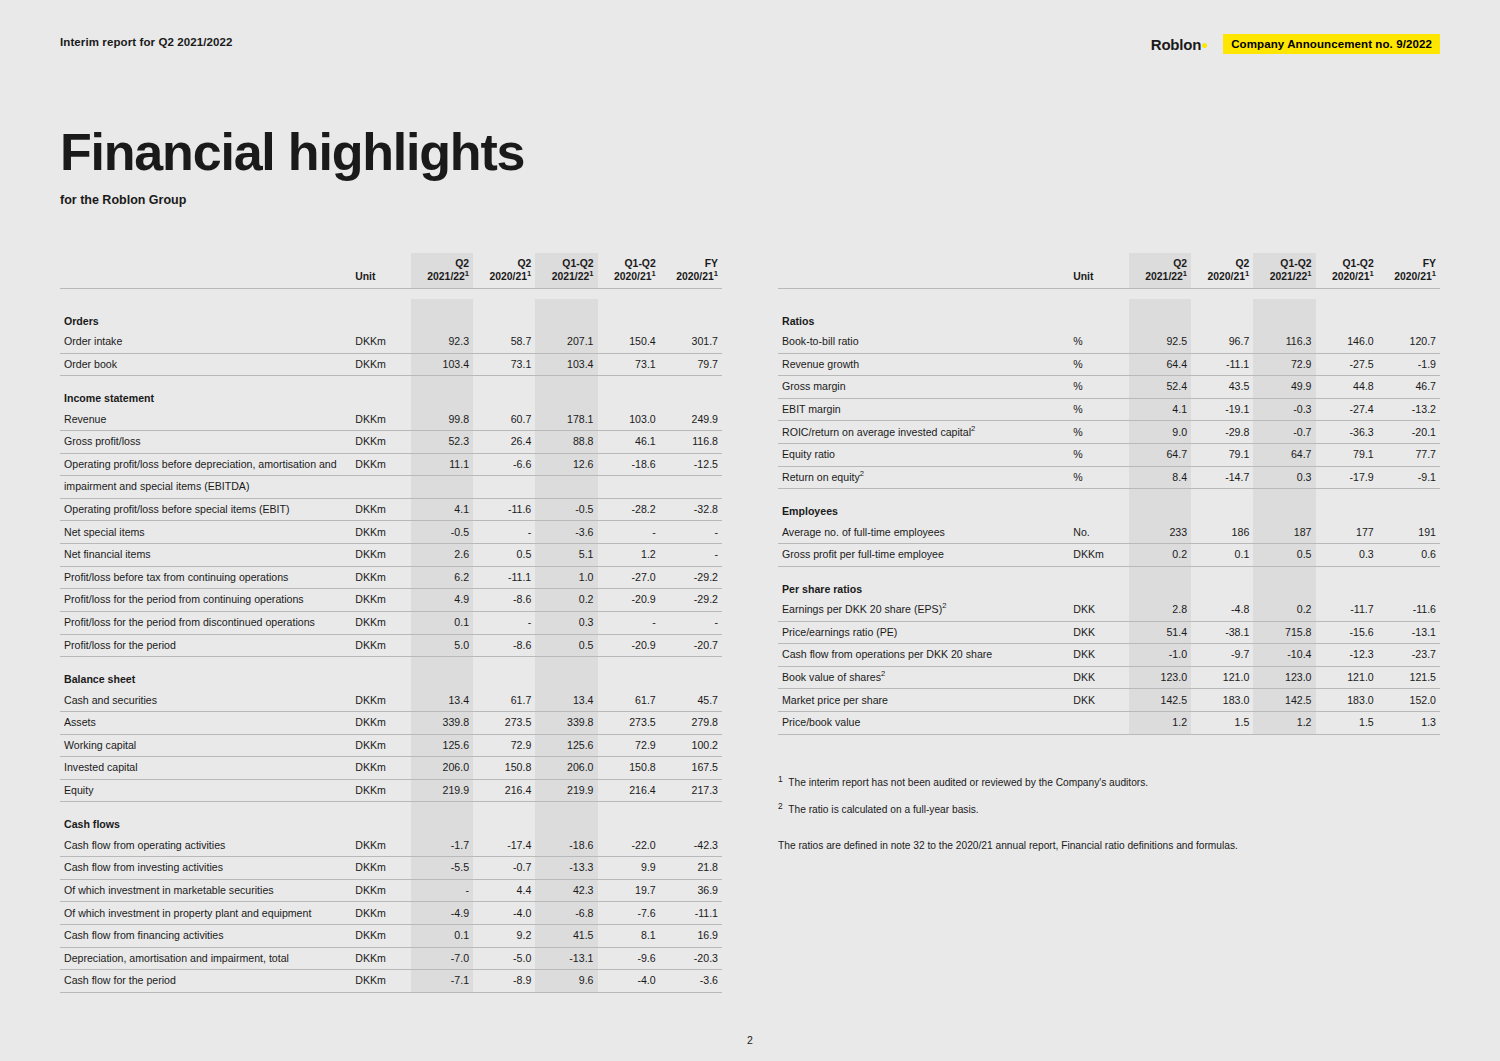Interim report for Q2 2021/2022
Roblon Company Announcement no. 9/2022
Financial highlights
for the Roblon Group
| | Unit | Q2 2021/22 1 | Q2 2020/21 1 | Q1-Q2 2021/22 1 | Q1-Q2 2020/21 1 | FY 2020/21 1 |
| --- | --- | --- | --- | --- | --- | --- |
| Orders | | | | | | |
| Order intake | DKKm | 92.3 | 58.7 | 207.1 | 150.4 | 301.7 |
| Order book | DKKm | 103.4 | 73.1 | 103.4 | 73.1 | 79.7 |
| Income statement | | | | | | |
| Revenue | DKKm | 99.8 | 60.7 | 178.1 | 103.0 | 249.9 |
| Gross profit/loss | DKKm | 52.3 | 26.4 | 88.8 | 46.1 | 116.8 |
| Operating profit/loss before depreciation, amortisation and | DKKm | 11.1 | -6.6 | 12.6 | -18.6 | -12.5 |
| impairment and special items (EBITDA) | | | | | | |
| Operating profit/loss before special items (EBIT) | DKKm | 4.1 | -11.6 | -0.5 | -28.2 | -32.8 |
| Net special items | DKKm | -0.5 | - | -3.6 | - | - |
| Net financial items | DKKm | 2.6 | 0.5 | 5.1 | 1.2 | - |
| Profit/loss before tax from continuing operations | DKKm | 6.2 | -11.1 | 1.0 | -27.0 | -29.2 |
| Profit/loss for the period from continuing operations | DKKm | 4.9 | -8.6 | 0.2 | -20.9 | -29.2 |
| Profit/loss for the period from discontinued operations | DKKm | 0.1 | - | 0.3 | - | - |
| Profit/loss for the period | DKKm | 5.0 | -8.6 | 0.5 | -20.9 | -20.7 |
| Balance sheet | | | | | | |
| Cash and securities | DKKm | 13.4 | 61.7 | 13.4 | 61.7 | 45.7 |
| Assets | DKKm | 339.8 | 273.5 | 339.8 | 273.5 | 279.8 |
| Working capital | DKKm | 125.6 | 72.9 | 125.6 | 72.9 | 100.2 |
| Invested capital | DKKm | 206.0 | 150.8 | 206.0 | 150.8 | 167.5 |
| Equity | DKKm | 219.9 | 216.4 | 219.9 | 216.4 | 217.3 |
| Cash flows | | | | | | |
| Cash flow from operating activities | DKKm | -1.7 | -17.4 | -18.6 | -22.0 | -42.3 |
| Cash flow from investing activities | DKKm | -5.5 | -0.7 | -13.3 | 9.9 | 21.8 |
| Of which investment in marketable securities | DKKm | - | 4.4 | 42.3 | 19.7 | 36.9 |
| Of which investment in property plant and equipment | DKKm | -4.9 | -4.0 | -6.8 | -7.6 | -11.1 |
| Cash flow from financing activities | DKKm | 0.1 | 9.2 | 41.5 | 8.1 | 16.9 |
| Depreciation, amortisation and impairment, total | DKKm | -7.0 | -5.0 | -13.1 | -9.6 | -20.3 |
| Cash flow for the period | DKKm | -7.1 | -8.9 | 9.6 | -4.0 | -3.6 |
| | Unit | Q2 2021/22 1 | Q2 2020/21 1 | Q1-Q2 2021/22 1 | Q1-Q2 2020/21 1 | FY 2020/21 1 |
| --- | --- | --- | --- | --- | --- | --- |
| Ratios | | | | | | |
| Book-to-bill ratio | % | 92.5 | 96.7 | 116.3 | 146.0 | 120.7 |
| Revenue growth | % | 64.4 | -11.1 | 72.9 | -27.5 | -1.9 |
| Gross margin | % | 52.4 | 43.5 | 49.9 | 44.8 | 46.7 |
| EBIT margin | % | 4.1 | -19.1 | -0.3 | -27.4 | -13.2 |
| ROIC/return on average invested capital 2 | % | 9.0 | -29.8 | -0.7 | -36.3 | -20.1 |
| Equity ratio | % | 64.7 | 79.1 | 64.7 | 79.1 | 77.7 |
| Return on equity 2 | % | 8.4 | -14.7 | 0.3 | -17.9 | -9.1 |
| Employees | | | | | | |
| Average no. of full-time employees | No. | 233 | 186 | 187 | 177 | 191 |
| Gross profit per full-time employee | DKKm | 0.2 | 0.1 | 0.5 | 0.3 | 0.6 |
| Per share ratios | | | | | | |
| Earnings per DKK 20 share (EPS) 2 | DKK | 2.8 | -4.8 | 0.2 | -11.7 | -11.6 |
| Price/earnings ratio (PE) | DKK | 51.4 | -38.1 | 715.8 | -15.6 | -13.1 |
| Cash flow from operations per DKK 20 share | DKK | -1.0 | -9.7 | -10.4 | -12.3 | -23.7 |
| Book value of shares 2 | DKK | 123.0 | 121.0 | 123.0 | 121.0 | 121.5 |
| Market price per share | DKK | 142.5 | 183.0 | 142.5 | 183.0 | 152.0 |
| Price/book value | | 1.2 | 1.5 | 1.2 | 1.5 | 1.3 |
1 The interim report has not been audited or reviewed by the Company's auditors.
2 The ratio is calculated on a full-year basis.
The ratios are defined in note 32 to the 2020/21 annual report, Financial ratio definitions and formulas.
2